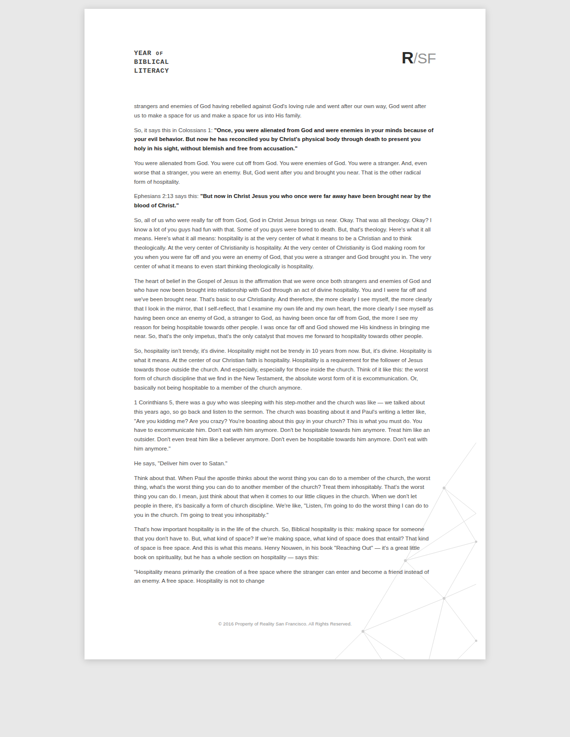YEAR OF
BIBLICAL
LITERACY
R/SF
strangers and enemies of God having rebelled against God's loving rule and went after our own way, God went after us to make a space for us and make a space for us into His family.
So, it says this in Colossians 1: "Once, you were alienated from God and were enemies in your minds because of your evil behavior. But now he has reconciled you by Christ's physical body through death to present you holy in his sight, without blemish and free from accusation."
You were alienated from God. You were cut off from God. You were enemies of God. You were a stranger. And, even worse that a stranger, you were an enemy. But, God went after you and brought you near. That is the other radical form of hospitality.
Ephesians 2:13 says this: "But now in Christ Jesus you who once were far away have been brought near by the blood of Christ."
So, all of us who were really far off from God, God in Christ Jesus brings us near. Okay. That was all theology. Okay? I know a lot of you guys had fun with that. Some of you guys were bored to death. But, that's theology. Here's what it all means. Here's what it all means: hospitality is at the very center of what it means to be a Christian and to think theologically. At the very center of Christianity is hospitality. At the very center of Christianity is God making room for you when you were far off and you were an enemy of God, that you were a stranger and God brought you in. The very center of what it means to even start thinking theologically is hospitality.
The heart of belief in the Gospel of Jesus is the affirmation that we were once both strangers and enemies of God and who have now been brought into relationship with God through an act of divine hospitality. You and I were far off and we've been brought near. That's basic to our Christianity. And therefore, the more clearly I see myself, the more clearly that I look in the mirror, that I self-reflect, that I examine my own life and my own heart, the more clearly I see myself as having been once an enemy of God, a stranger to God, as having been once far off from God, the more I see my reason for being hospitable towards other people. I was once far off and God showed me His kindness in bringing me near. So, that's the only impetus, that's the only catalyst that moves me forward to hospitality towards other people.
So, hospitality isn't trendy, it's divine. Hospitality might not be trendy in 10 years from now. But, it's divine. Hospitality is what it means. At the center of our Christian faith is hospitality. Hospitality is a requirement for the follower of Jesus towards those outside the church. And especially, especially for those inside the church. Think of it like this: the worst form of church discipline that we find in the New Testament, the absolute worst form of it is excommunication. Or, basically not being hospitable to a member of the church anymore.
1 Corinthians 5, there was a guy who was sleeping with his step-mother and the church was like — we talked about this years ago, so go back and listen to the sermon. The church was boasting about it and Paul's writing a letter like, "Are you kidding me? Are you crazy? You're boasting about this guy in your church? This is what you must do. You have to excommunicate him. Don't eat with him anymore. Don't be hospitable towards him anymore. Treat him like an outsider. Don't even treat him like a believer anymore. Don't even be hospitable towards him anymore. Don't eat with him anymore."
He says, "Deliver him over to Satan."
Think about that. When Paul the apostle thinks about the worst thing you can do to a member of the church, the worst thing, what's the worst thing you can do to another member of the church? Treat them inhospitably. That's the worst thing you can do. I mean, just think about that when it comes to our little cliques in the church. When we don't let people in there, it's basically a form of church discipline. We're like, "Listen, I'm going to do the worst thing I can do to you in the church. I'm going to treat you inhospitably."
That's how important hospitality is in the life of the church. So, Biblical hospitality is this: making space for someone that you don't have to. But, what kind of space? If we're making space, what kind of space does that entail? That kind of space is free space. And this is what this means. Henry Nouwen, in his book "Reaching Out" — it's a great little book on spirituality, but he has a whole section on hospitality — says this:
"Hospitality means primarily the creation of a free space where the stranger can enter and become a friend instead of an enemy. A free space. Hospitality is not to change
© 2016 Property of Reality San Francisco. All Rights Reserved.